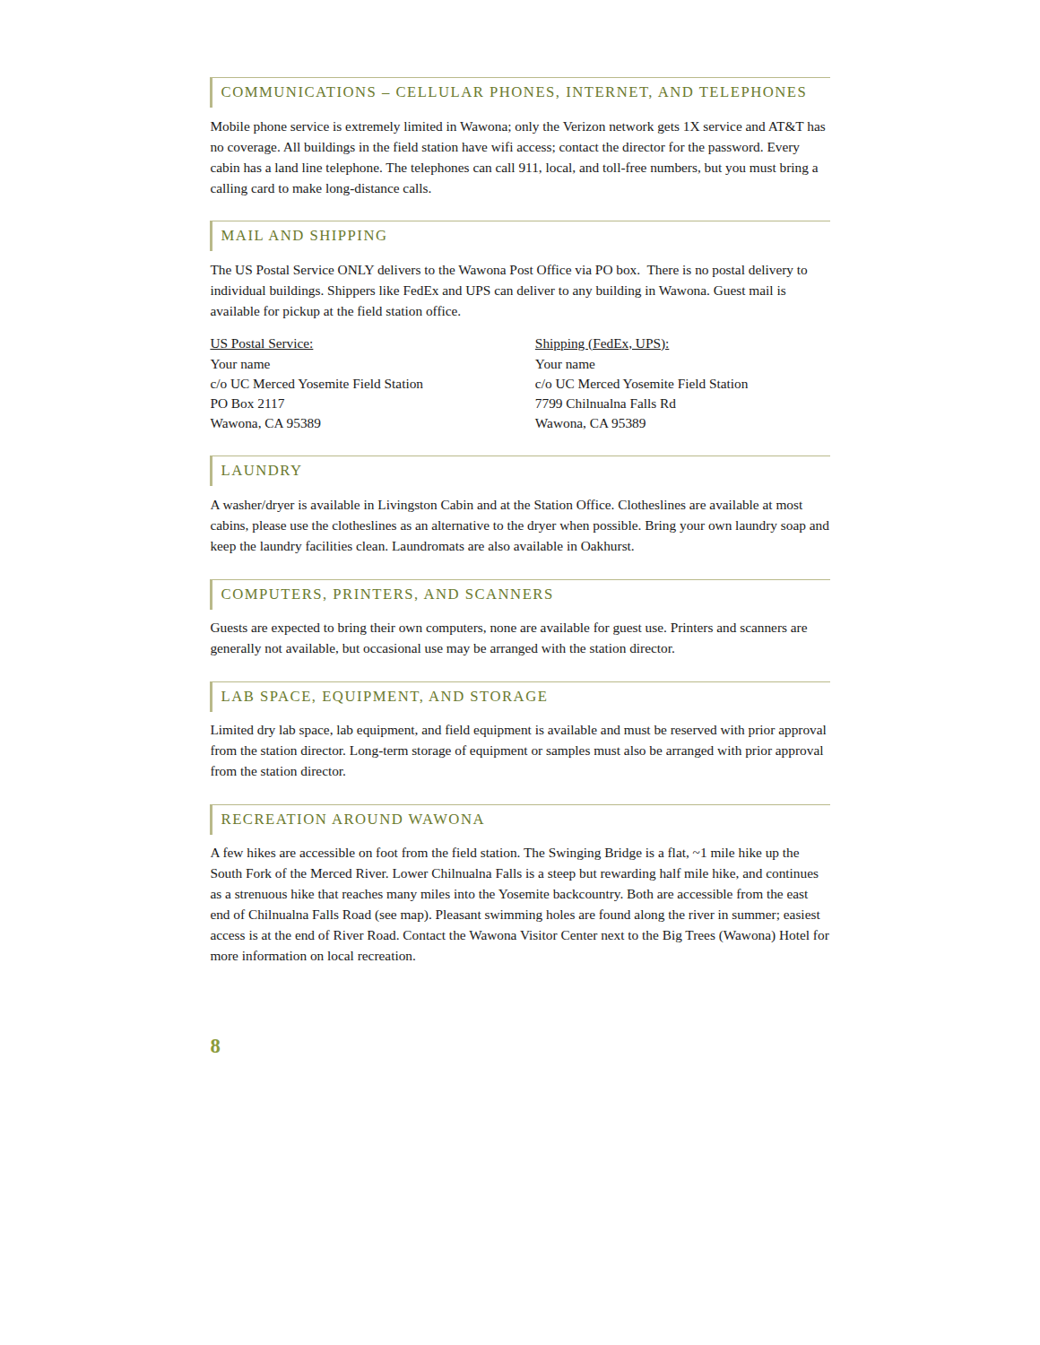Communications – Cellular Phones, Internet, and Telephones
Mobile phone service is extremely limited in Wawona; only the Verizon network gets 1X service and AT&T has no coverage. All buildings in the field station have wifi access; contact the director for the password. Every cabin has a land line telephone. The telephones can call 911, local, and toll-free numbers, but you must bring a calling card to make long-distance calls.
Mail and Shipping
The US Postal Service ONLY delivers to the Wawona Post Office via PO box. There is no postal delivery to individual buildings. Shippers like FedEx and UPS can deliver to any building in Wawona. Guest mail is available for pickup at the field station office.
US Postal Service:
Your name
c/o UC Merced Yosemite Field Station
PO Box 2117
Wawona, CA 95389
Shipping (FedEx, UPS):
Your name
c/o UC Merced Yosemite Field Station
7799 Chilnualna Falls Rd
Wawona, CA 95389
Laundry
A washer/dryer is available in Livingston Cabin and at the Station Office. Clotheslines are available at most cabins, please use the clotheslines as an alternative to the dryer when possible. Bring your own laundry soap and keep the laundry facilities clean. Laundromats are also available in Oakhurst.
Computers, Printers, and Scanners
Guests are expected to bring their own computers, none are available for guest use. Printers and scanners are generally not available, but occasional use may be arranged with the station director.
Lab Space, Equipment, and Storage
Limited dry lab space, lab equipment, and field equipment is available and must be reserved with prior approval from the station director. Long-term storage of equipment or samples must also be arranged with prior approval from the station director.
Recreation Around Wawona
A few hikes are accessible on foot from the field station. The Swinging Bridge is a flat, ~1 mile hike up the South Fork of the Merced River. Lower Chilnualna Falls is a steep but rewarding half mile hike, and continues as a strenuous hike that reaches many miles into the Yosemite backcountry. Both are accessible from the east end of Chilnualna Falls Road (see map). Pleasant swimming holes are found along the river in summer; easiest access is at the end of River Road. Contact the Wawona Visitor Center next to the Big Trees (Wawona) Hotel for more information on local recreation.
8